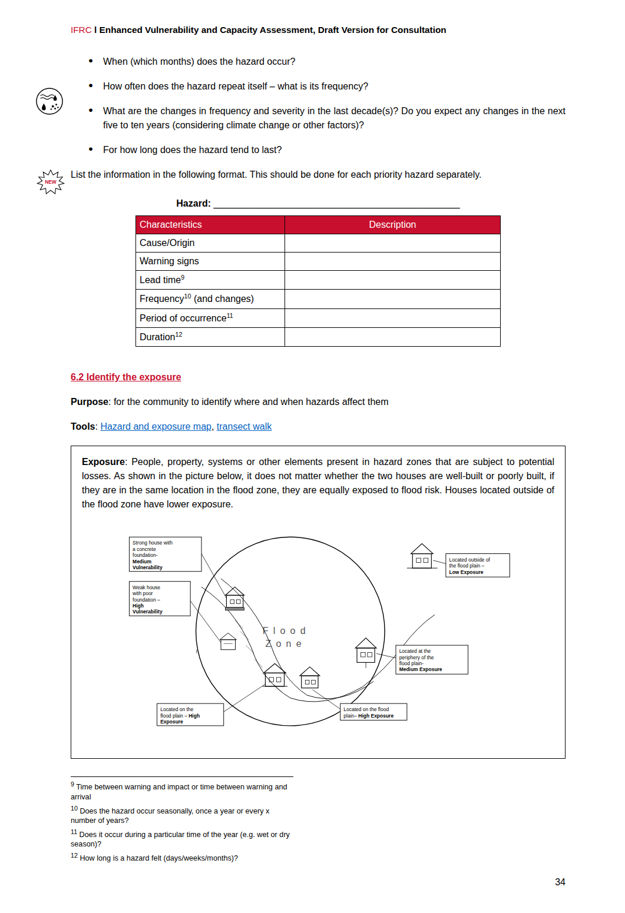IFRC l Enhanced Vulnerability and Capacity Assessment, Draft Version for Consultation
NEW
When (which months) does the hazard occur?
How often does the hazard repeat itself – what is its frequency?
What are the changes in frequency and severity in the last decade(s)? Do you expect any changes in the next five to ten years (considering climate change or other factors)?
For how long does the hazard tend to last?
List the information in the following format. This should be done for each priority hazard separately.
Hazard: _______________________________________________
| Characteristics | Description |
| --- | --- |
| Cause/Origin | |
| Warning signs | |
| Lead time 9 | |
| Frequency 10 (and changes) | |
| Period of occurrence 11 | |
| Duration 12 | |
6.2 Identify the exposure
Purpose: for the community to identify where and when hazards affect them
Tools: Hazard and exposure map, transect walk
Exposure: People, property, systems or other elements present in hazard zones that are subject to potential losses. As shown in the picture below, it does not matter whether the two houses are well-built or poorly built, if they are in the same location in the flood zone, they are equally exposed to flood risk. Houses located outside of the flood zone have lower exposure.
F l o o d Z o n e Strong house with a concrete foundation- Medium Vulnerability Weak house with poor foundation – High Vulnerability Located on the flood plain – High Exposure Located on the flood plain– High Exposure Located at the periphery of the flood plain- Medium Exposure Located outside of the flood plain – Low Exposure r
9 Time between warning and impact or time between warning and arrival
10 Does the hazard occur seasonally, once a year or every x number of years?
11 Does it occur during a particular time of the year (e.g. wet or dry season)?
12 How long is a hazard felt (days/weeks/months)?
34